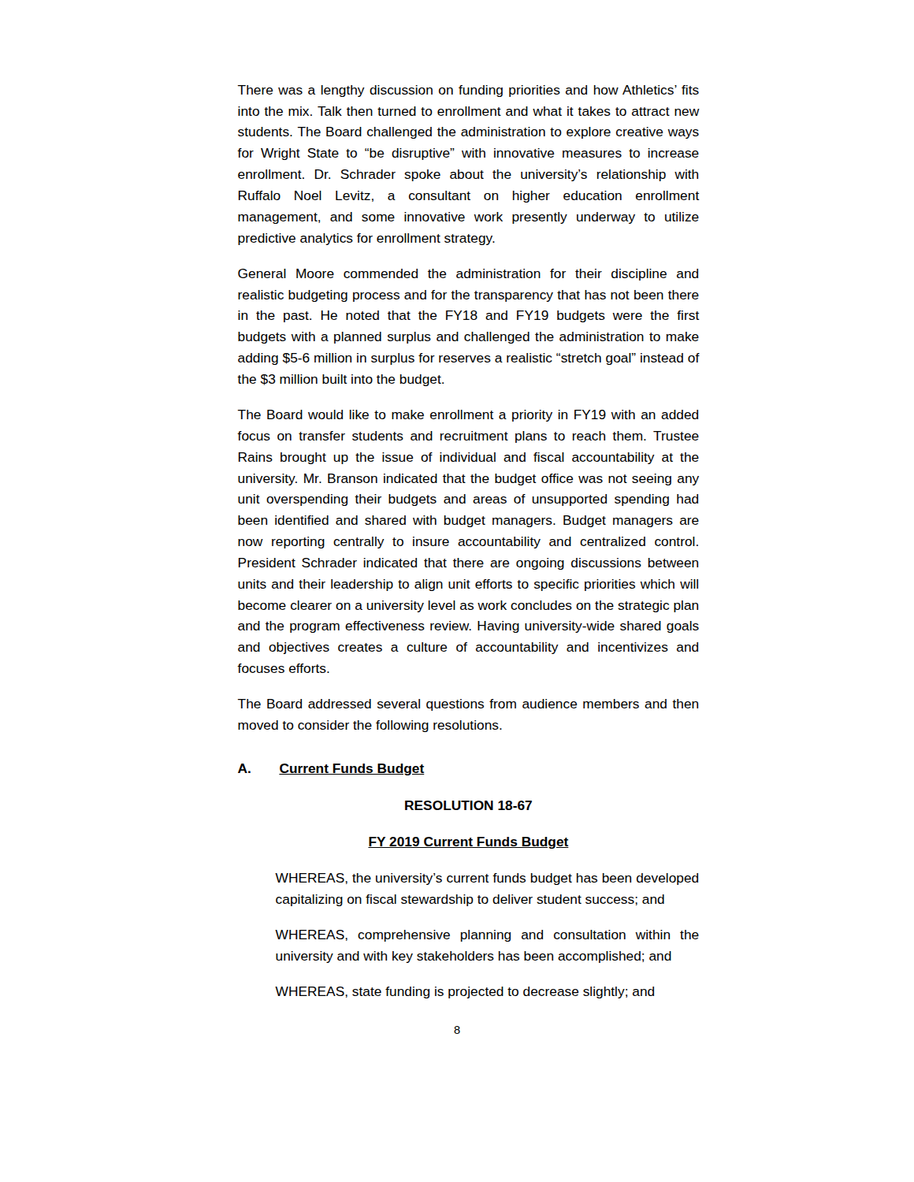There was a lengthy discussion on funding priorities and how Athletics’ fits into the mix. Talk then turned to enrollment and what it takes to attract new students. The Board challenged the administration to explore creative ways for Wright State to “be disruptive” with innovative measures to increase enrollment. Dr. Schrader spoke about the university’s relationship with Ruffalo Noel Levitz, a consultant on higher education enrollment management, and some innovative work presently underway to utilize predictive analytics for enrollment strategy.
General Moore commended the administration for their discipline and realistic budgeting process and for the transparency that has not been there in the past. He noted that the FY18 and FY19 budgets were the first budgets with a planned surplus and challenged the administration to make adding $5-6 million in surplus for reserves a realistic “stretch goal” instead of the $3 million built into the budget.
The Board would like to make enrollment a priority in FY19 with an added focus on transfer students and recruitment plans to reach them. Trustee Rains brought up the issue of individual and fiscal accountability at the university. Mr. Branson indicated that the budget office was not seeing any unit overspending their budgets and areas of unsupported spending had been identified and shared with budget managers. Budget managers are now reporting centrally to insure accountability and centralized control. President Schrader indicated that there are ongoing discussions between units and their leadership to align unit efforts to specific priorities which will become clearer on a university level as work concludes on the strategic plan and the program effectiveness review. Having university-wide shared goals and objectives creates a culture of accountability and incentivizes and focuses efforts.
The Board addressed several questions from audience members and then moved to consider the following resolutions.
A. Current Funds Budget
RESOLUTION 18-67
FY 2019 Current Funds Budget
WHEREAS, the university’s current funds budget has been developed capitalizing on fiscal stewardship to deliver student success; and
WHEREAS, comprehensive planning and consultation within the university and with key stakeholders has been accomplished; and
WHEREAS, state funding is projected to decrease slightly; and
8